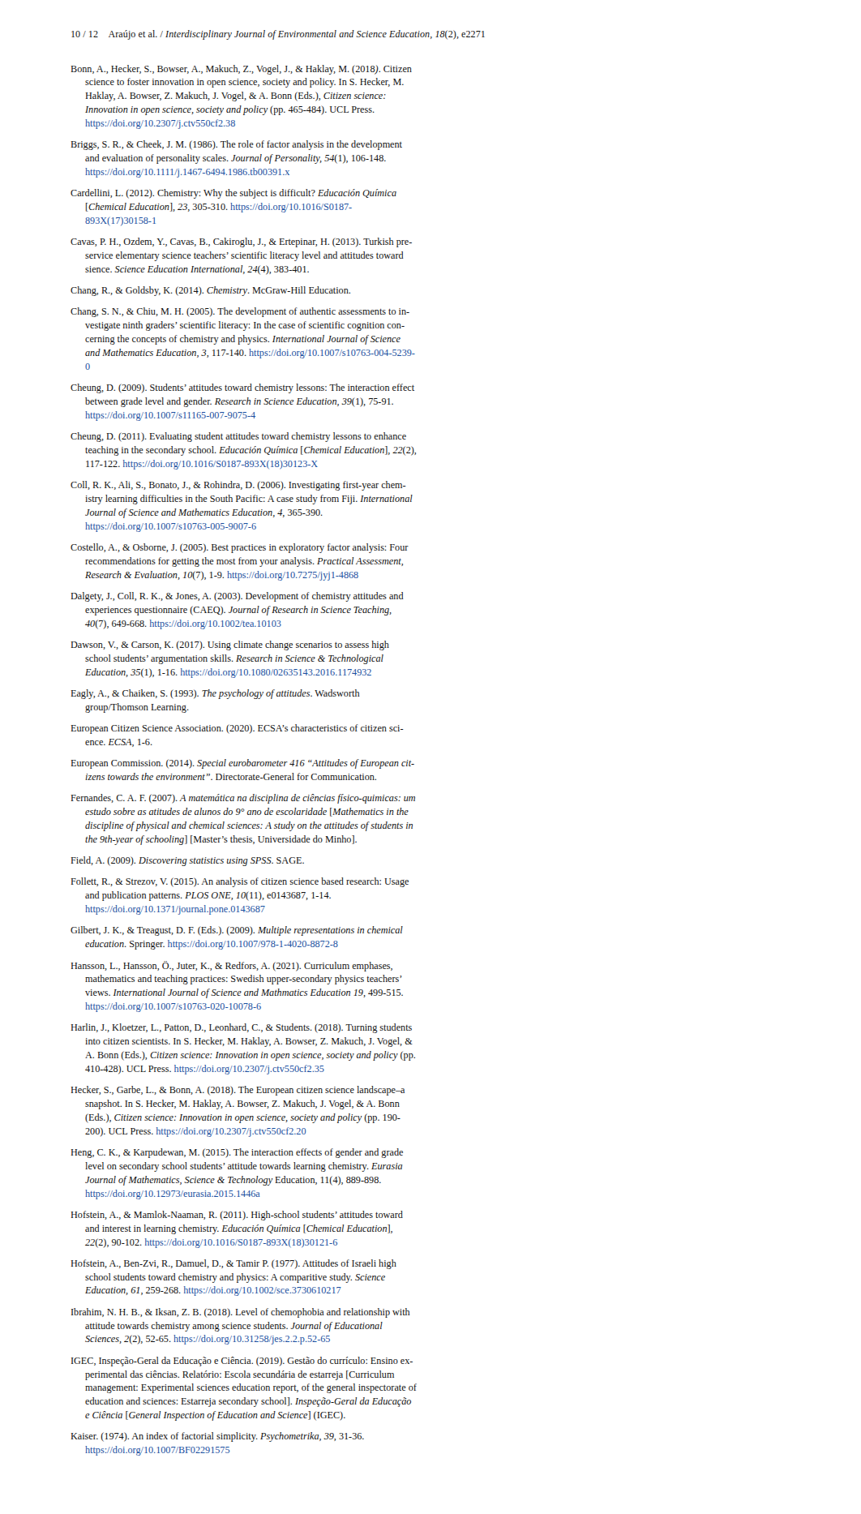10 / 12 Araújo et al. / Interdisciplinary Journal of Environmental and Science Education, 18(2), e2271
Bonn, A., Hecker, S., Bowser, A., Makuch, Z., Vogel, J., & Haklay, M. (2018). Citizen science to foster innovation in open science, society and policy. In S. Hecker, M. Haklay, A. Bowser, Z. Makuch, J. Vogel, & A. Bonn (Eds.), Citizen science: Innovation in open science, society and policy (pp. 465-484). UCL Press. https://doi.org/10.2307/j.ctv550cf2.38
Briggs, S. R., & Cheek, J. M. (1986). The role of factor analysis in the development and evaluation of personality scales. Journal of Personality, 54(1), 106-148. https://doi.org/10.1111/j.1467-6494.1986.tb00391.x
Cardellini, L. (2012). Chemistry: Why the subject is difficult? Educación Química [Chemical Education], 23, 305-310. https://doi.org/10.1016/S0187-893X(17)30158-1
Cavas, P. H., Ozdem, Y., Cavas, B., Cakiroglu, J., & Ertepinar, H. (2013). Turkish pre-service elementary science teachers’ scientific literacy level and attitudes toward sience. Science Education International, 24(4), 383-401.
Chang, R., & Goldsby, K. (2014). Chemistry. McGraw-Hill Education.
Chang, S. N., & Chiu, M. H. (2005). The development of authentic assessments to investigate ninth graders’ scientific literacy: In the case of scientific cognition concerning the concepts of chemistry and physics. International Journal of Science and Mathematics Education, 3, 117-140. https://doi.org/10.1007/s10763-004-5239-0
Cheung, D. (2009). Students’ attitudes toward chemistry lessons: The interaction effect between grade level and gender. Research in Science Education, 39(1), 75-91. https://doi.org/10.1007/s11165-007-9075-4
Cheung, D. (2011). Evaluating student attitudes toward chemistry lessons to enhance teaching in the secondary school. Educación Química [Chemical Education], 22(2), 117-122. https://doi.org/10.1016/S0187-893X(18)30123-X
Coll, R. K., Ali, S., Bonato, J., & Rohindra, D. (2006). Investigating first-year chemistry learning difficulties in the South Pacific: A case study from Fiji. International Journal of Science and Mathematics Education, 4, 365-390. https://doi.org/10.1007/s10763-005-9007-6
Costello, A., & Osborne, J. (2005). Best practices in exploratory factor analysis: Four recommendations for getting the most from your analysis. Practical Assessment, Research & Evaluation, 10(7), 1-9. https://doi.org/10.7275/jyj1-4868
Dalgety, J., Coll, R. K., & Jones, A. (2003). Development of chemistry attitudes and experiences questionnaire (CAEQ). Journal of Research in Science Teaching, 40(7), 649-668. https://doi.org/10.1002/tea.10103
Dawson, V., & Carson, K. (2017). Using climate change scenarios to assess high school students’ argumentation skills. Research in Science & Technological Education, 35(1), 1-16. https://doi.org/10.1080/02635143.2016.1174932
Eagly, A., & Chaiken, S. (1993). The psychology of attitudes. Wadsworth group/Thomson Learning.
European Citizen Science Association. (2020). ECSA’s characteristics of citizen science. ECSA, 1-6.
European Commission. (2014). Special eurobarometer 416 “Attitudes of European citizens towards the environment”. Directorate-General for Communication.
Fernandes, C. A. F. (2007). A matemática na disciplina de ciências físico-quimicas: um estudo sobre as atitudes de alunos do 9° ano de escolaridade [Mathematics in the discipline of physical and chemical sciences: A study on the attitudes of students in the 9th-year of schooling] [Master’s thesis, Universidade do Minho].
Field, A. (2009). Discovering statistics using SPSS. SAGE.
Follett, R., & Strezov, V. (2015). An analysis of citizen science based research: Usage and publication patterns. PLOS ONE, 10(11), e0143687, 1-14. https://doi.org/10.1371/journal.pone.0143687
Gilbert, J. K., & Treagust, D. F. (Eds.). (2009). Multiple representations in chemical education. Springer. https://doi.org/10.1007/978-1-4020-8872-8
Hansson, L., Hansson, Ö., Juter, K., & Redfors, A. (2021). Curriculum emphases, mathematics and teaching practices: Swedish upper-secondary physics teachers’ views. International Journal of Science and Mathmatics Education 19, 499-515. https://doi.org/10.1007/s10763-020-10078-6
Harlin, J., Kloetzer, L., Patton, D., Leonhard, C., & Students. (2018). Turning students into citizen scientists. In S. Hecker, M. Haklay, A. Bowser, Z. Makuch, J. Vogel, & A. Bonn (Eds.), Citizen science: Innovation in open science, society and policy (pp. 410-428). UCL Press. https://doi.org/10.2307/j.ctv550cf2.35
Hecker, S., Garbe, L., & Bonn, A. (2018). The European citizen science landscape–a snapshot. In S. Hecker, M. Haklay, A. Bowser, Z. Makuch, J. Vogel, & A. Bonn (Eds.), Citizen science: Innovation in open science, society and policy (pp. 190-200). UCL Press. https://doi.org/10.2307/j.ctv550cf2.20
Heng, C. K., & Karpudewan, M. (2015). The interaction effects of gender and grade level on secondary school students’ attitude towards learning chemistry. Eurasia Journal of Mathematics, Science & Technology Education, 11(4), 889-898. https://doi.org/10.12973/eurasia.2015.1446a
Hofstein, A., & Mamlok-Naaman, R. (2011). High-school students’ attitudes toward and interest in learning chemistry. Educación Química [Chemical Education], 22(2), 90-102. https://doi.org/10.1016/S0187-893X(18)30121-6
Hofstein, A., Ben-Zvi, R., Damuel, D., & Tamir P. (1977). Attitudes of Israeli high school students toward chemistry and physics: A comparitive study. Science Education, 61, 259-268. https://doi.org/10.1002/sce.3730610217
Ibrahim, N. H. B., & Iksan, Z. B. (2018). Level of chemophobia and relationship with attitude towards chemistry among science students. Journal of Educational Sciences, 2(2), 52-65. https://doi.org/10.31258/jes.2.2.p.52-65
IGEC, Inspeção-Geral da Educação e Ciência. (2019). Gestão do currículo: Ensino experimental das ciências. Relatório: Escola secundária de estarreja [Curriculum management: Experimental sciences education report, of the general inspectorate of education and sciences: Estarreja secondary school]. Inspeção-Geral da Educação e Ciência [General Inspection of Education and Science] (IGEC).
Kaiser. (1974). An index of factorial simplicity. Psychometrika, 39, 31-36. https://doi.org/10.1007/BF02291575